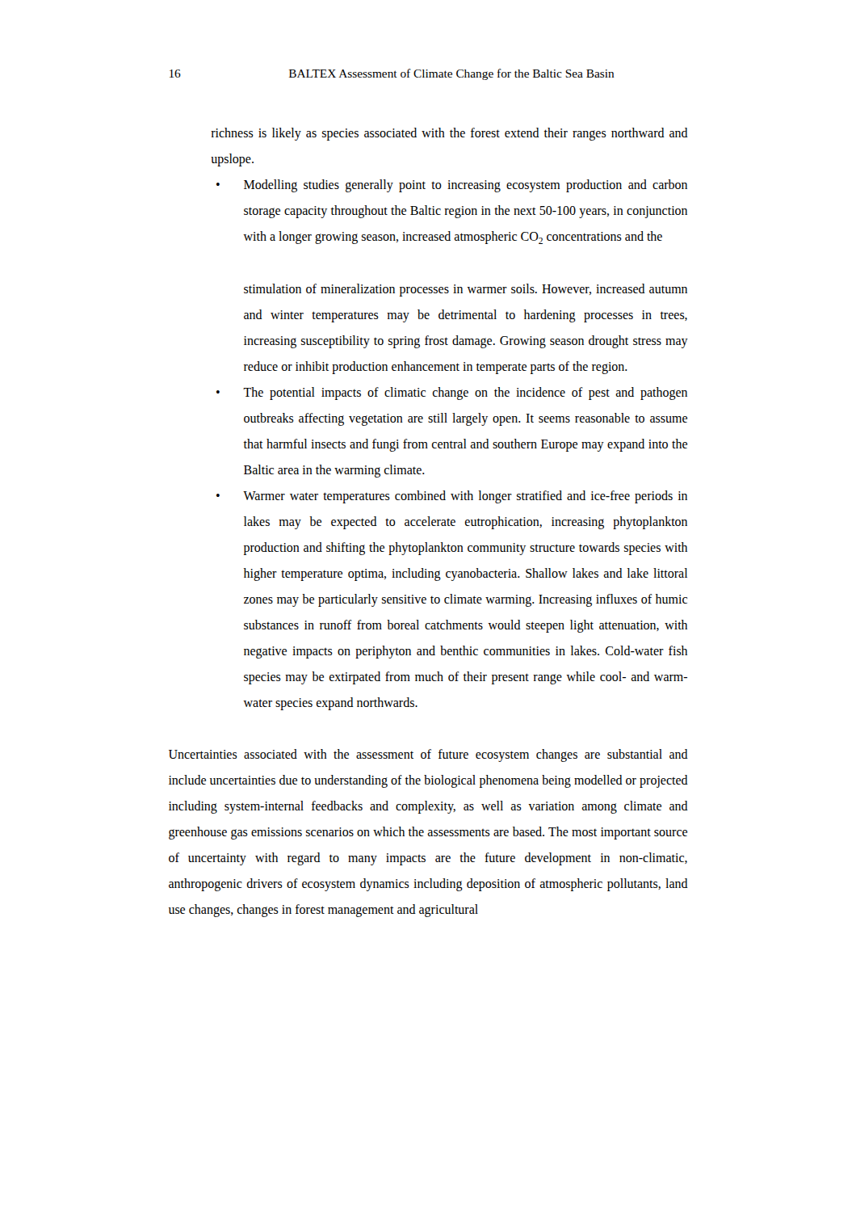16 BALTEX Assessment of Climate Change for the Baltic Sea Basin
richness is likely as species associated with the forest extend their ranges northward and upslope.
Modelling studies generally point to increasing ecosystem production and carbon storage capacity throughout the Baltic region in the next 50-100 years, in conjunction with a longer growing season, increased atmospheric CO2 concentrations and the
stimulation of mineralization processes in warmer soils. However, increased autumn and winter temperatures may be detrimental to hardening processes in trees, increasing susceptibility to spring frost damage. Growing season drought stress may reduce or inhibit production enhancement in temperate parts of the region.
The potential impacts of climatic change on the incidence of pest and pathogen outbreaks affecting vegetation are still largely open. It seems reasonable to assume that harmful insects and fungi from central and southern Europe may expand into the Baltic area in the warming climate.
Warmer water temperatures combined with longer stratified and ice-free periods in lakes may be expected to accelerate eutrophication, increasing phytoplankton production and shifting the phytoplankton community structure towards species with higher temperature optima, including cyanobacteria. Shallow lakes and lake littoral zones may be particularly sensitive to climate warming. Increasing influxes of humic substances in runoff from boreal catchments would steepen light attenuation, with negative impacts on periphyton and benthic communities in lakes. Cold-water fish species may be extirpated from much of their present range while cool- and warm-water species expand northwards.
Uncertainties associated with the assessment of future ecosystem changes are substantial and include uncertainties due to understanding of the biological phenomena being modelled or projected including system-internal feedbacks and complexity, as well as variation among climate and greenhouse gas emissions scenarios on which the assessments are based. The most important source of uncertainty with regard to many impacts are the future development in non-climatic, anthropogenic drivers of ecosystem dynamics including deposition of atmospheric pollutants, land use changes, changes in forest management and agricultural